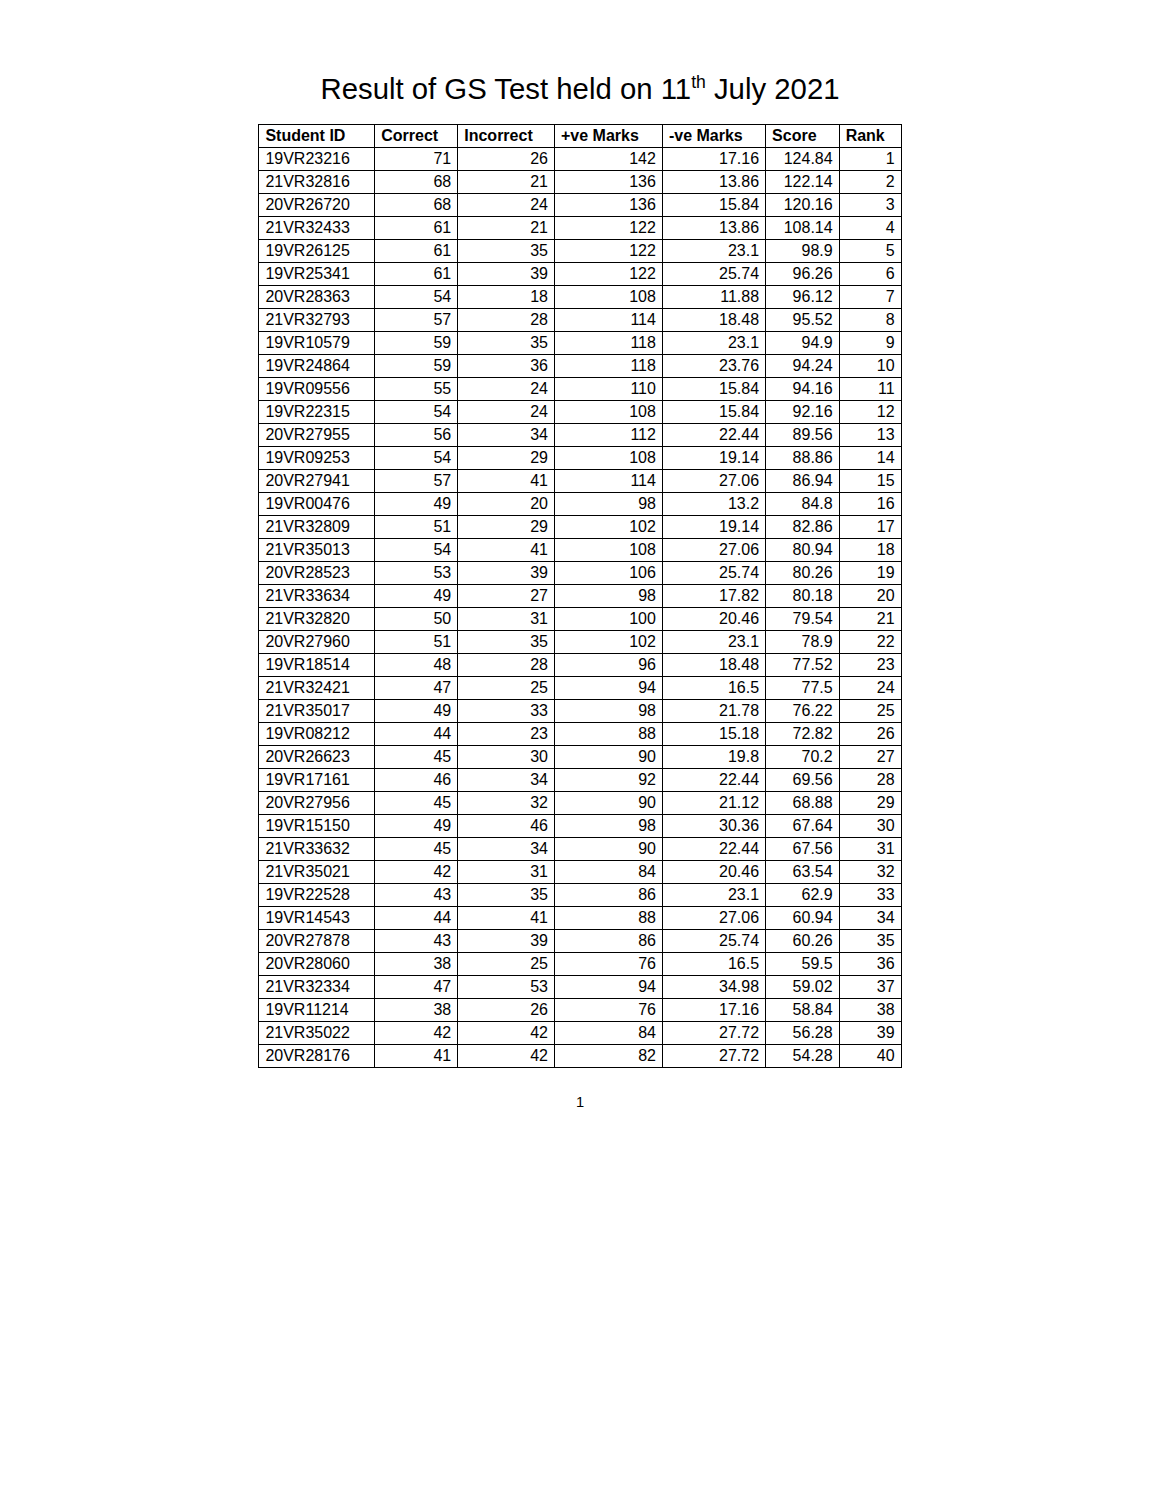Result of GS Test held on 11th July 2021
| Student ID | Correct | Incorrect | +ve Marks | -ve Marks | Score | Rank |
| --- | --- | --- | --- | --- | --- | --- |
| 19VR23216 | 71 | 26 | 142 | 17.16 | 124.84 | 1 |
| 21VR32816 | 68 | 21 | 136 | 13.86 | 122.14 | 2 |
| 20VR26720 | 68 | 24 | 136 | 15.84 | 120.16 | 3 |
| 21VR32433 | 61 | 21 | 122 | 13.86 | 108.14 | 4 |
| 19VR26125 | 61 | 35 | 122 | 23.1 | 98.9 | 5 |
| 19VR25341 | 61 | 39 | 122 | 25.74 | 96.26 | 6 |
| 20VR28363 | 54 | 18 | 108 | 11.88 | 96.12 | 7 |
| 21VR32793 | 57 | 28 | 114 | 18.48 | 95.52 | 8 |
| 19VR10579 | 59 | 35 | 118 | 23.1 | 94.9 | 9 |
| 19VR24864 | 59 | 36 | 118 | 23.76 | 94.24 | 10 |
| 19VR09556 | 55 | 24 | 110 | 15.84 | 94.16 | 11 |
| 19VR22315 | 54 | 24 | 108 | 15.84 | 92.16 | 12 |
| 20VR27955 | 56 | 34 | 112 | 22.44 | 89.56 | 13 |
| 19VR09253 | 54 | 29 | 108 | 19.14 | 88.86 | 14 |
| 20VR27941 | 57 | 41 | 114 | 27.06 | 86.94 | 15 |
| 19VR00476 | 49 | 20 | 98 | 13.2 | 84.8 | 16 |
| 21VR32809 | 51 | 29 | 102 | 19.14 | 82.86 | 17 |
| 21VR35013 | 54 | 41 | 108 | 27.06 | 80.94 | 18 |
| 20VR28523 | 53 | 39 | 106 | 25.74 | 80.26 | 19 |
| 21VR33634 | 49 | 27 | 98 | 17.82 | 80.18 | 20 |
| 21VR32820 | 50 | 31 | 100 | 20.46 | 79.54 | 21 |
| 20VR27960 | 51 | 35 | 102 | 23.1 | 78.9 | 22 |
| 19VR18514 | 48 | 28 | 96 | 18.48 | 77.52 | 23 |
| 21VR32421 | 47 | 25 | 94 | 16.5 | 77.5 | 24 |
| 21VR35017 | 49 | 33 | 98 | 21.78 | 76.22 | 25 |
| 19VR08212 | 44 | 23 | 88 | 15.18 | 72.82 | 26 |
| 20VR26623 | 45 | 30 | 90 | 19.8 | 70.2 | 27 |
| 19VR17161 | 46 | 34 | 92 | 22.44 | 69.56 | 28 |
| 20VR27956 | 45 | 32 | 90 | 21.12 | 68.88 | 29 |
| 19VR15150 | 49 | 46 | 98 | 30.36 | 67.64 | 30 |
| 21VR33632 | 45 | 34 | 90 | 22.44 | 67.56 | 31 |
| 21VR35021 | 42 | 31 | 84 | 20.46 | 63.54 | 32 |
| 19VR22528 | 43 | 35 | 86 | 23.1 | 62.9 | 33 |
| 19VR14543 | 44 | 41 | 88 | 27.06 | 60.94 | 34 |
| 20VR27878 | 43 | 39 | 86 | 25.74 | 60.26 | 35 |
| 20VR28060 | 38 | 25 | 76 | 16.5 | 59.5 | 36 |
| 21VR32334 | 47 | 53 | 94 | 34.98 | 59.02 | 37 |
| 19VR11214 | 38 | 26 | 76 | 17.16 | 58.84 | 38 |
| 21VR35022 | 42 | 42 | 84 | 27.72 | 56.28 | 39 |
| 20VR28176 | 41 | 42 | 82 | 27.72 | 54.28 | 40 |
1